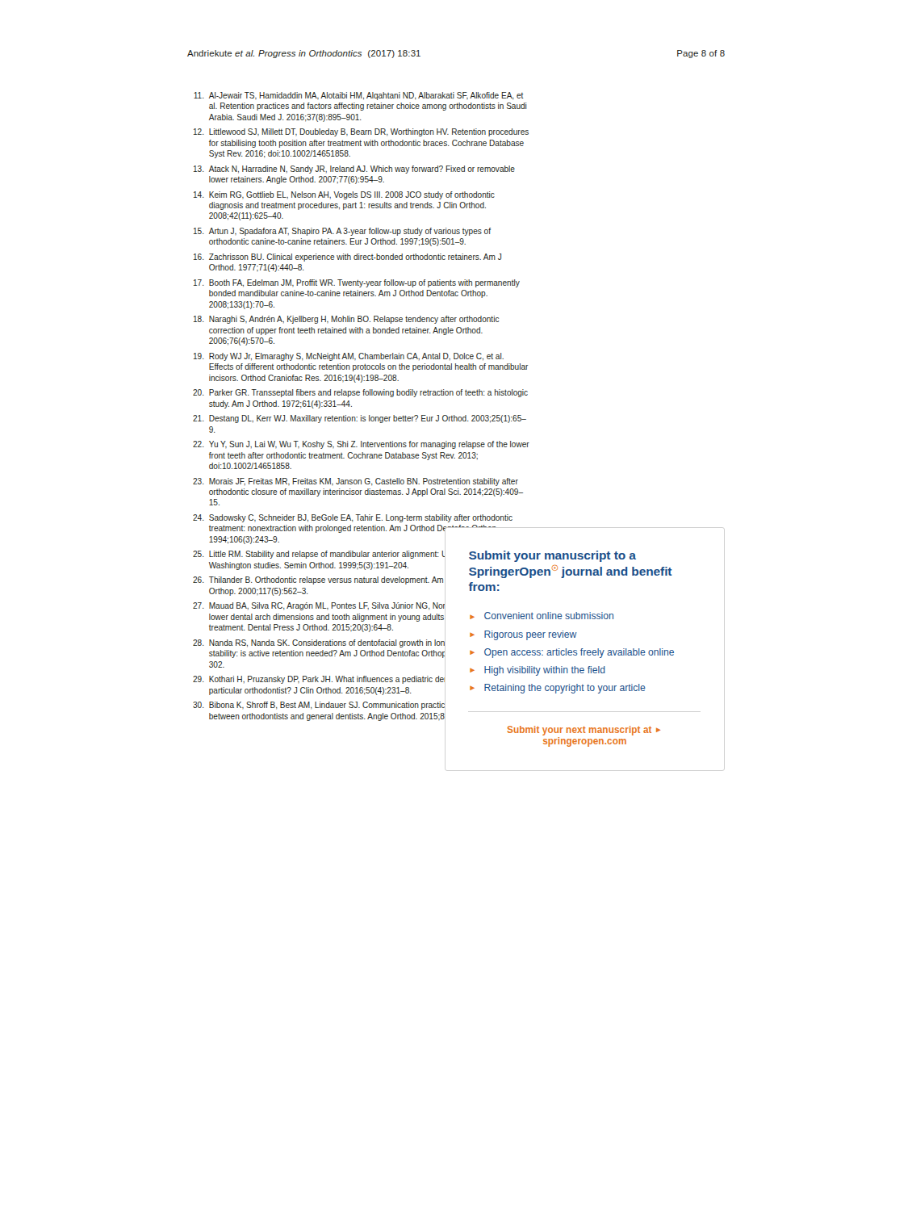Andriekute et al. Progress in Orthodontics (2017) 18:31
Page 8 of 8
Al-Jewair TS, Hamidaddin MA, Alotaibi HM, Alqahtani ND, Albarakati SF, Alkofide EA, et al. Retention practices and factors affecting retainer choice among orthodontists in Saudi Arabia. Saudi Med J. 2016;37(8):895–901.
Littlewood SJ, Millett DT, Doubleday B, Bearn DR, Worthington HV. Retention procedures for stabilising tooth position after treatment with orthodontic braces. Cochrane Database Syst Rev. 2016; doi:10.1002/14651858.
Atack N, Harradine N, Sandy JR, Ireland AJ. Which way forward? Fixed or removable lower retainers. Angle Orthod. 2007;77(6):954–9.
Keim RG, Gottlieb EL, Nelson AH, Vogels DS III. 2008 JCO study of orthodontic diagnosis and treatment procedures, part 1: results and trends. J Clin Orthod. 2008;42(11):625–40.
Artun J, Spadafora AT, Shapiro PA. A 3-year follow-up study of various types of orthodontic canine-to-canine retainers. Eur J Orthod. 1997;19(5):501–9.
Zachrisson BU. Clinical experience with direct-bonded orthodontic retainers. Am J Orthod. 1977;71(4):440–8.
Booth FA, Edelman JM, Proffit WR. Twenty-year follow-up of patients with permanently bonded mandibular canine-to-canine retainers. Am J Orthod Dentofac Orthop. 2008;133(1):70–6.
Naraghi S, Andrén A, Kjellberg H, Mohlin BO. Relapse tendency after orthodontic correction of upper front teeth retained with a bonded retainer. Angle Orthod. 2006;76(4):570–6.
Rody WJ Jr, Elmaraghy S, McNeight AM, Chamberlain CA, Antal D, Dolce C, et al. Effects of different orthodontic retention protocols on the periodontal health of mandibular incisors. Orthod Craniofac Res. 2016;19(4):198–208.
Parker GR. Transseptal fibers and relapse following bodily retraction of teeth: a histologic study. Am J Orthod. 1972;61(4):331–44.
Destang DL, Kerr WJ. Maxillary retention: is longer better? Eur J Orthod. 2003;25(1):65–9.
Yu Y, Sun J, Lai W, Wu T, Koshy S, Shi Z. Interventions for managing relapse of the lower front teeth after orthodontic treatment. Cochrane Database Syst Rev. 2013; doi:10.1002/14651858.
Morais JF, Freitas MR, Freitas KM, Janson G, Castello BN. Postretention stability after orthodontic closure of maxillary interincisor diastemas. J Appl Oral Sci. 2014;22(5):409–15.
Sadowsky C, Schneider BJ, BeGole EA, Tahir E. Long-term stability after orthodontic treatment: nonextraction with prolonged retention. Am J Orthod Dentofac Orthop. 1994;106(3):243–9.
Little RM. Stability and relapse of mandibular anterior alignment: University of Washington studies. Semin Orthod. 1999;5(3):191–204.
Thilander B. Orthodontic relapse versus natural development. Am J Orthod Dentofac Orthop. 2000;117(5):562–3.
Mauad BA, Silva RC, Aragón ML, Pontes LF, Silva Júnior NG, Normando D. Changes in lower dental arch dimensions and tooth alignment in young adults without orthodontic treatment. Dental Press J Orthod. 2015;20(3):64–8.
Nanda RS, Nanda SK. Considerations of dentofacial growth in long-term retention and stability: is active retention needed? Am J Orthod Dentofac Orthop. 1992;101(4):297–302.
Kothari H, Pruzansky DP, Park JH. What influences a pediatric dentist to refer to a particular orthodontist? J Clin Orthod. 2016;50(4):231–8.
Bibona K, Shroff B, Best AM, Lindauer SJ. Communication practices and preferences between orthodontists and general dentists. Angle Orthod. 2015;85(6):1042–50.
Submit your manuscript to a SpringerOpen☉ journal and benefit from:
Convenient online submission
Rigorous peer review
Open access: articles freely available online
High visibility within the field
Retaining the copyright to your article
Submit your next manuscript at ► springeropen.com